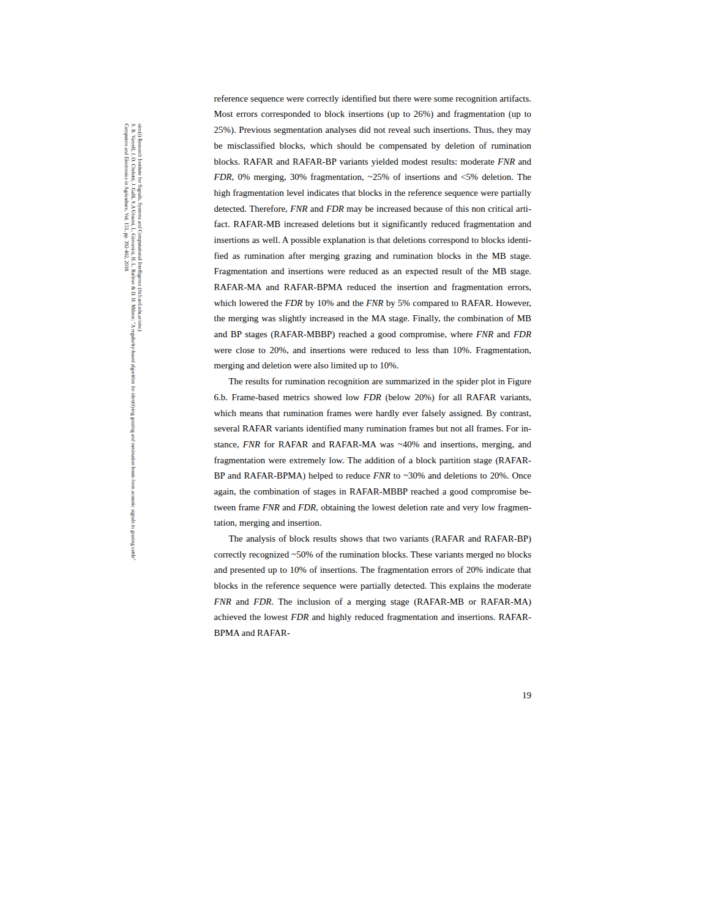sinc(i) Research Institute for Signals, Systems and Computational Intelligence (fich.unl.edu.ar/sinc) S. R. Vanrell, J. O. Chelotti, J. Galli, S.A Utsumi, L. Giovanini, H. L. Rufiner & D. H. Milone; "A regularity-based algorithm for identifying grazing and rumination bouts from acoustic signals in grazing cattle" Computers and Electronics in Agriculture, Vol. 151, pp. 392-402, 2018.
reference sequence were correctly identified but there were some recognition artifacts. Most errors corresponded to block insertions (up to 26%) and fragmentation (up to 25%). Previous segmentation analyses did not reveal such insertions. Thus, they may be misclassified blocks, which should be compensated by deletion of rumination blocks. RAFAR and RAFAR-BP variants yielded modest results: moderate FNR and FDR, 0% merging, 30% fragmentation, ~25% of insertions and <5% deletion. The high fragmentation level indicates that blocks in the reference sequence were partially detected. Therefore, FNR and FDR may be increased because of this non critical artifact. RAFAR-MB increased deletions but it significantly reduced fragmentation and insertions as well. A possible explanation is that deletions correspond to blocks identified as rumination after merging grazing and rumination blocks in the MB stage. Fragmentation and insertions were reduced as an expected result of the MB stage. RAFAR-MA and RAFAR-BPMA reduced the insertion and fragmentation errors, which lowered the FDR by 10% and the FNR by 5% compared to RAFAR. However, the merging was slightly increased in the MA stage. Finally, the combination of MB and BP stages (RAFAR-MBBP) reached a good compromise, where FNR and FDR were close to 20%, and insertions were reduced to less than 10%. Fragmentation, merging and deletion were also limited up to 10%.
The results for rumination recognition are summarized in the spider plot in Figure 6.b. Frame-based metrics showed low FDR (below 20%) for all RAFAR variants, which means that rumination frames were hardly ever falsely assigned. By contrast, several RAFAR variants identified many rumination frames but not all frames. For instance, FNR for RAFAR and RAFAR-MA was ~40% and insertions, merging, and fragmentation were extremely low. The addition of a block partition stage (RAFAR-BP and RAFAR-BPMA) helped to reduce FNR to ~30% and deletions to 20%. Once again, the combination of stages in RAFAR-MBBP reached a good compromise between frame FNR and FDR, obtaining the lowest deletion rate and very low fragmentation, merging and insertion.
The analysis of block results shows that two variants (RAFAR and RAFAR-BP) correctly recognized ~50% of the rumination blocks. These variants merged no blocks and presented up to 10% of insertions. The fragmentation errors of 20% indicate that blocks in the reference sequence were partially detected. This explains the moderate FNR and FDR. The inclusion of a merging stage (RAFAR-MB or RAFAR-MA) achieved the lowest FDR and highly reduced fragmentation and insertions. RAFAR-BPMA and RAFAR-
19